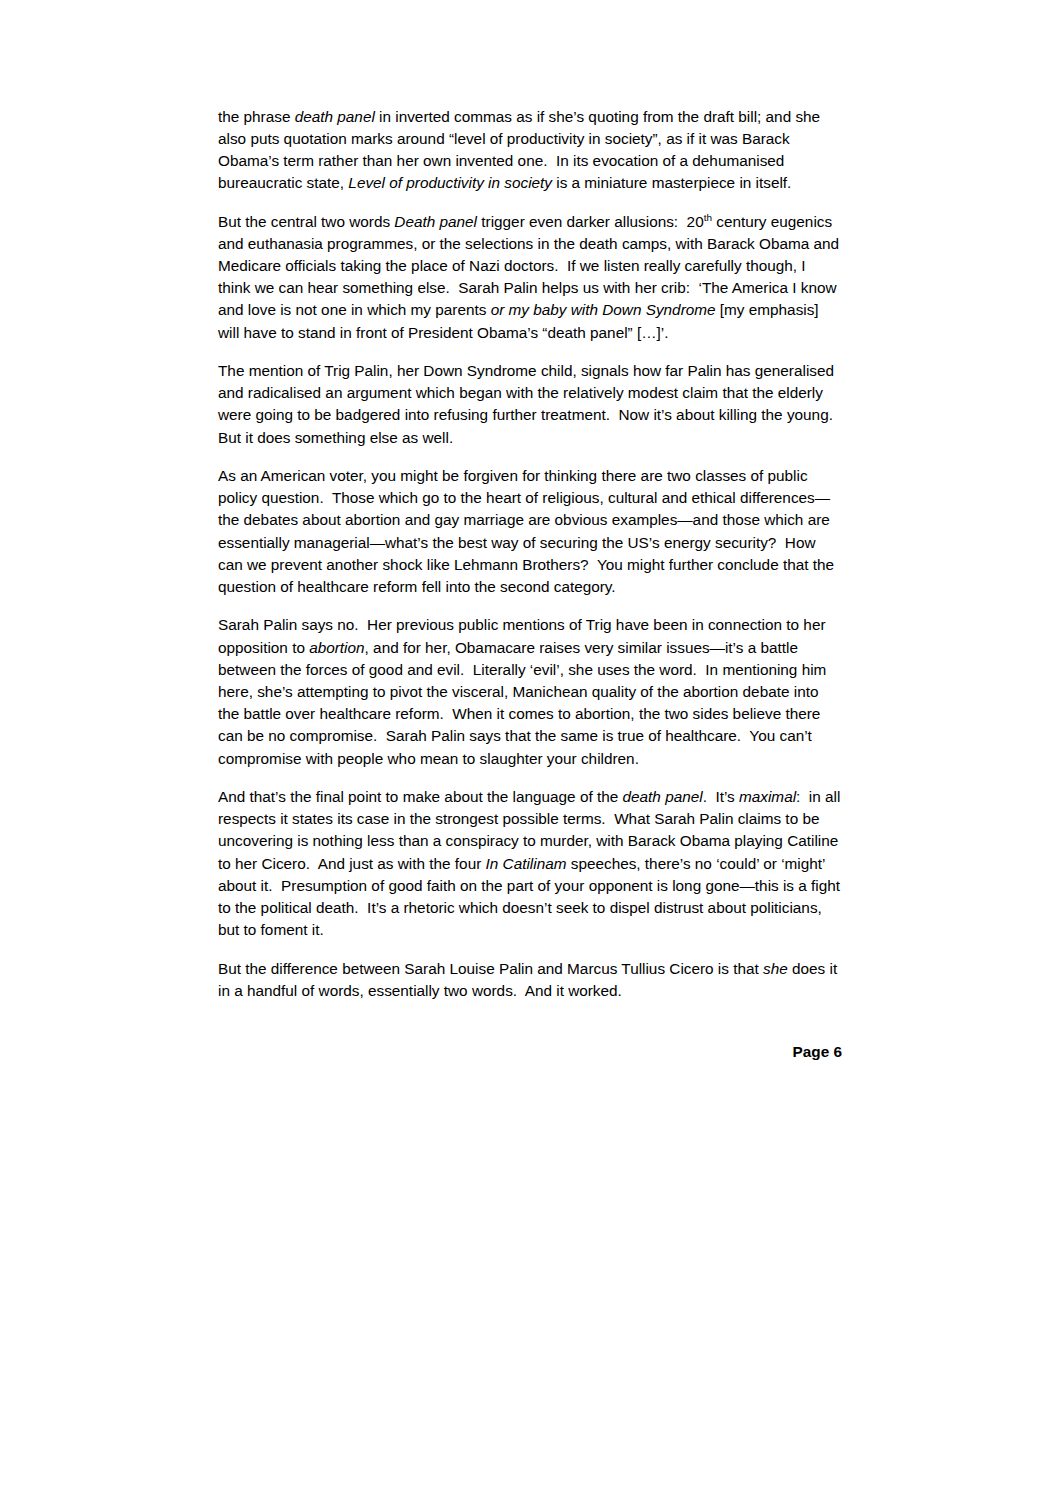the phrase death panel in inverted commas as if she’s quoting from the draft bill; and she also puts quotation marks around “level of productivity in society”, as if it was Barack Obama’s term rather than her own invented one. In its evocation of a dehumanised bureaucratic state, Level of productivity in society is a miniature masterpiece in itself.
But the central two words Death panel trigger even darker allusions: 20th century eugenics and euthanasia programmes, or the selections in the death camps, with Barack Obama and Medicare officials taking the place of Nazi doctors. If we listen really carefully though, I think we can hear something else. Sarah Palin helps us with her crib: ‘The America I know and love is not one in which my parents or my baby with Down Syndrome [my emphasis] will have to stand in front of President Obama’s “death panel” […]’.
The mention of Trig Palin, her Down Syndrome child, signals how far Palin has generalised and radicalised an argument which began with the relatively modest claim that the elderly were going to be badgered into refusing further treatment. Now it’s about killing the young. But it does something else as well.
As an American voter, you might be forgiven for thinking there are two classes of public policy question. Those which go to the heart of religious, cultural and ethical differences—the debates about abortion and gay marriage are obvious examples—and those which are essentially managerial—what’s the best way of securing the US’s energy security? How can we prevent another shock like Lehmann Brothers? You might further conclude that the question of healthcare reform fell into the second category.
Sarah Palin says no. Her previous public mentions of Trig have been in connection to her opposition to abortion, and for her, Obamacare raises very similar issues—it’s a battle between the forces of good and evil. Literally ‘evil’, she uses the word. In mentioning him here, she’s attempting to pivot the visceral, Manichean quality of the abortion debate into the battle over healthcare reform. When it comes to abortion, the two sides believe there can be no compromise. Sarah Palin says that the same is true of healthcare. You can’t compromise with people who mean to slaughter your children.
And that’s the final point to make about the language of the death panel. It’s maximal: in all respects it states its case in the strongest possible terms. What Sarah Palin claims to be uncovering is nothing less than a conspiracy to murder, with Barack Obama playing Catiline to her Cicero. And just as with the four In Catilinam speeches, there’s no ‘could’ or ‘might’ about it. Presumption of good faith on the part of your opponent is long gone—this is a fight to the political death. It’s a rhetoric which doesn’t seek to dispel distrust about politicians, but to foment it.
But the difference between Sarah Louise Palin and Marcus Tullius Cicero is that she does it in a handful of words, essentially two words. And it worked.
Page 6